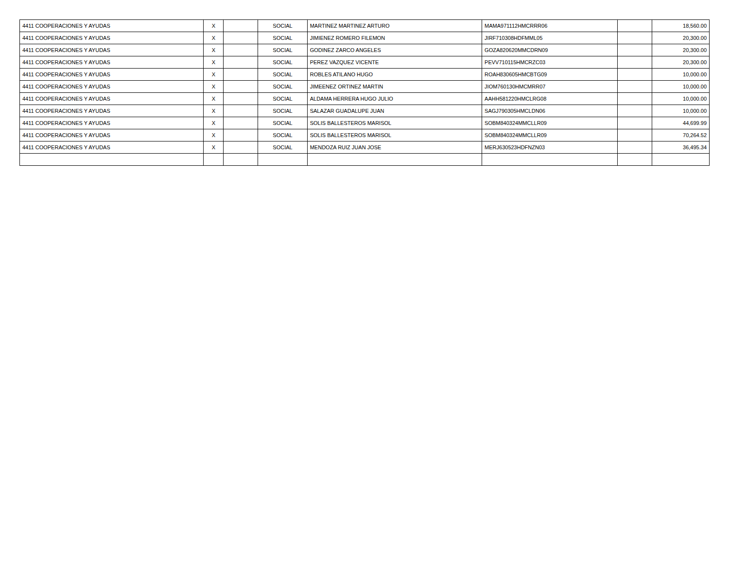| 4411 COOPERACIONES Y AYUDAS | X | | SOCIAL | MARTINEZ MARTINEZ ARTURO | MAMA971112HMCRRR06 | | 18,560.00 |
| 4411 COOPERACIONES Y AYUDAS | X | | SOCIAL | JIMIENEZ ROMERO FILEMON | JIRF710308HDFMML05 | | 20,300.00 |
| 4411 COOPERACIONES Y AYUDAS | X | | SOCIAL | GODINEZ ZARCO ANGELES | GOZA820620MMCDRN09 | | 20,300.00 |
| 4411 COOPERACIONES Y AYUDAS | X | | SOCIAL | PEREZ VAZQUEZ VICENTE | PEVV710115HMCRZC03 | | 20,300.00 |
| 4411 COOPERACIONES Y AYUDAS | X | | SOCIAL | ROBLES ATILANO HUGO | ROAH830605HMCBTG09 | | 10,000.00 |
| 4411 COOPERACIONES Y AYUDAS | X | | SOCIAL | JIMEENEZ ORTINEZ MARTIN | JIOM760130HMCMRR07 | | 10,000.00 |
| 4411 COOPERACIONES Y AYUDAS | X | | SOCIAL | ALDAMA HERRERA HUGO JULIO | AAHH581220HMCLRG08 | | 10,000.00 |
| 4411 COOPERACIONES Y AYUDAS | X | | SOCIAL | SALAZAR GUADALUPE JUAN | SAGJ790305HMCLDN06 | | 10,000.00 |
| 4411 COOPERACIONES Y AYUDAS | X | | SOCIAL | SOLIS BALLESTEROS MARISOL | SOBM840324MMCLLR09 | | 44,699.99 |
| 4411 COOPERACIONES Y AYUDAS | X | | SOCIAL | SOLIS BALLESTEROS MARISOL | SOBM840324MMCLLR09 | | 70,264.52 |
| 4411 COOPERACIONES Y AYUDAS | X | | SOCIAL | MENDOZA RUIZ JUAN JOSE | MERJ630523HDFNZN03 | | 36,495.34 |